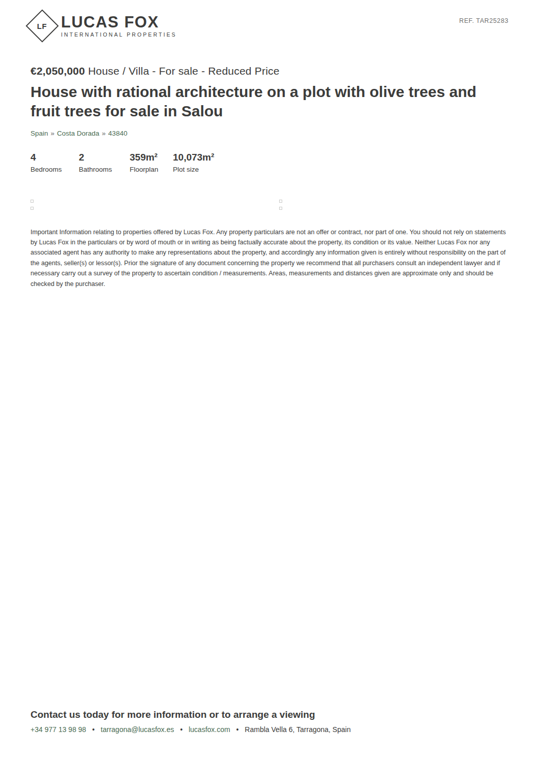LF
LUCAS FOX
INTERNATIONAL PROPERTIES
REF. TAR25283
€2,050,000 House / Villa - For sale - Reduced Price
House with rational architecture on a plot with olive trees and fruit trees for sale in Salou
Spain»Costa Dorada»43840
4
Bedrooms
2
Bathrooms
359m²
Floorplan
10,073m²
Plot size
Important Information relating to properties offered by Lucas Fox. Any property particulars are not an offer or contract, nor part of one. You should not rely on statements by Lucas Fox in the particulars or by word of mouth or in writing as being factually accurate about the property, its condition or its value. Neither Lucas Fox nor any associated agent has any authority to make any representations about the property, and accordingly any information given is entirely without responsibility on the part of the agents, seller(s) or lessor(s). Prior the signature of any document concerning the property we recommend that all purchasers consult an independent lawyer and if necessary carry out a survey of the property to ascertain condition / measurements. Areas, measurements and distances given are approximate only and should be checked by the purchaser.
Contact us today for more information or to arrange a viewing
+34 977 13 98 98 • tarragona@lucasfox.es • lucasfox.com • Rambla Vella 6, Tarragona, Spain